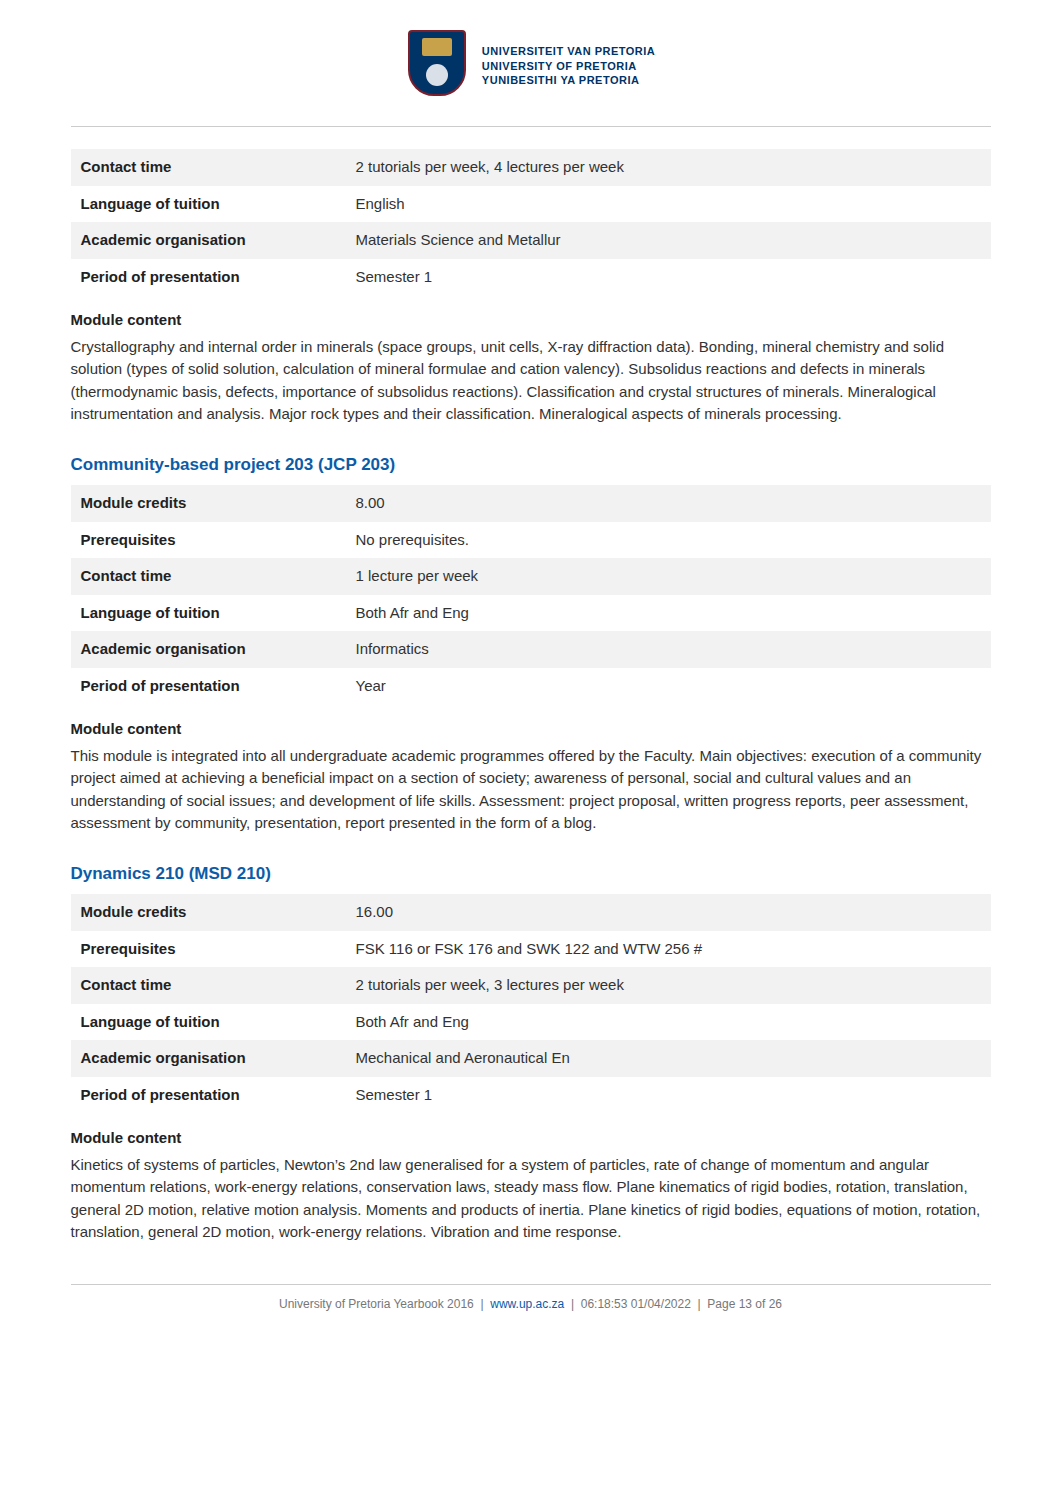Universiteit van Pretoria University of Pretoria Yunibesithi ya Pretoria
| Contact time | 2 tutorials per week, 4 lectures per week |
| Language of tuition | English |
| Academic organisation | Materials Science and Metallur |
| Period of presentation | Semester 1 |
Module content
Crystallography and internal order in minerals (space groups, unit cells, X-ray diffraction data). Bonding, mineral chemistry and solid solution (types of solid solution, calculation of mineral formulae and cation valency). Subsolidus reactions and defects in minerals (thermodynamic basis, defects, importance of subsolidus reactions). Classification and crystal structures of minerals. Mineralogical instrumentation and analysis. Major rock types and their classification. Mineralogical aspects of minerals processing.
Community-based project 203 (JCP 203)
| Module credits | 8.00 |
| Prerequisites | No prerequisites. |
| Contact time | 1 lecture per week |
| Language of tuition | Both Afr and Eng |
| Academic organisation | Informatics |
| Period of presentation | Year |
Module content
This module is integrated into all undergraduate academic programmes offered by the Faculty. Main objectives: execution of a community project aimed at achieving a beneficial impact on a section of society; awareness of personal, social and cultural values and an understanding of social issues; and development of life skills. Assessment: project proposal, written progress reports, peer assessment, assessment by community, presentation, report presented in the form of a blog.
Dynamics 210 (MSD 210)
| Module credits | 16.00 |
| Prerequisites | FSK 116 or FSK 176 and SWK 122 and WTW 256 # |
| Contact time | 2 tutorials per week, 3 lectures per week |
| Language of tuition | Both Afr and Eng |
| Academic organisation | Mechanical and Aeronautical En |
| Period of presentation | Semester 1 |
Module content
Kinetics of systems of particles, Newton’s 2nd law generalised for a system of particles, rate of change of momentum and angular momentum relations, work-energy relations, conservation laws, steady mass flow. Plane kinematics of rigid bodies, rotation, translation, general 2D motion, relative motion analysis. Moments and products of inertia. Plane kinetics of rigid bodies, equations of motion, rotation, translation, general 2D motion, work-energy relations. Vibration and time response.
University of Pretoria Yearbook 2016 | www.up.ac.za | 06:18:53 01/04/2022 | Page 13 of 26